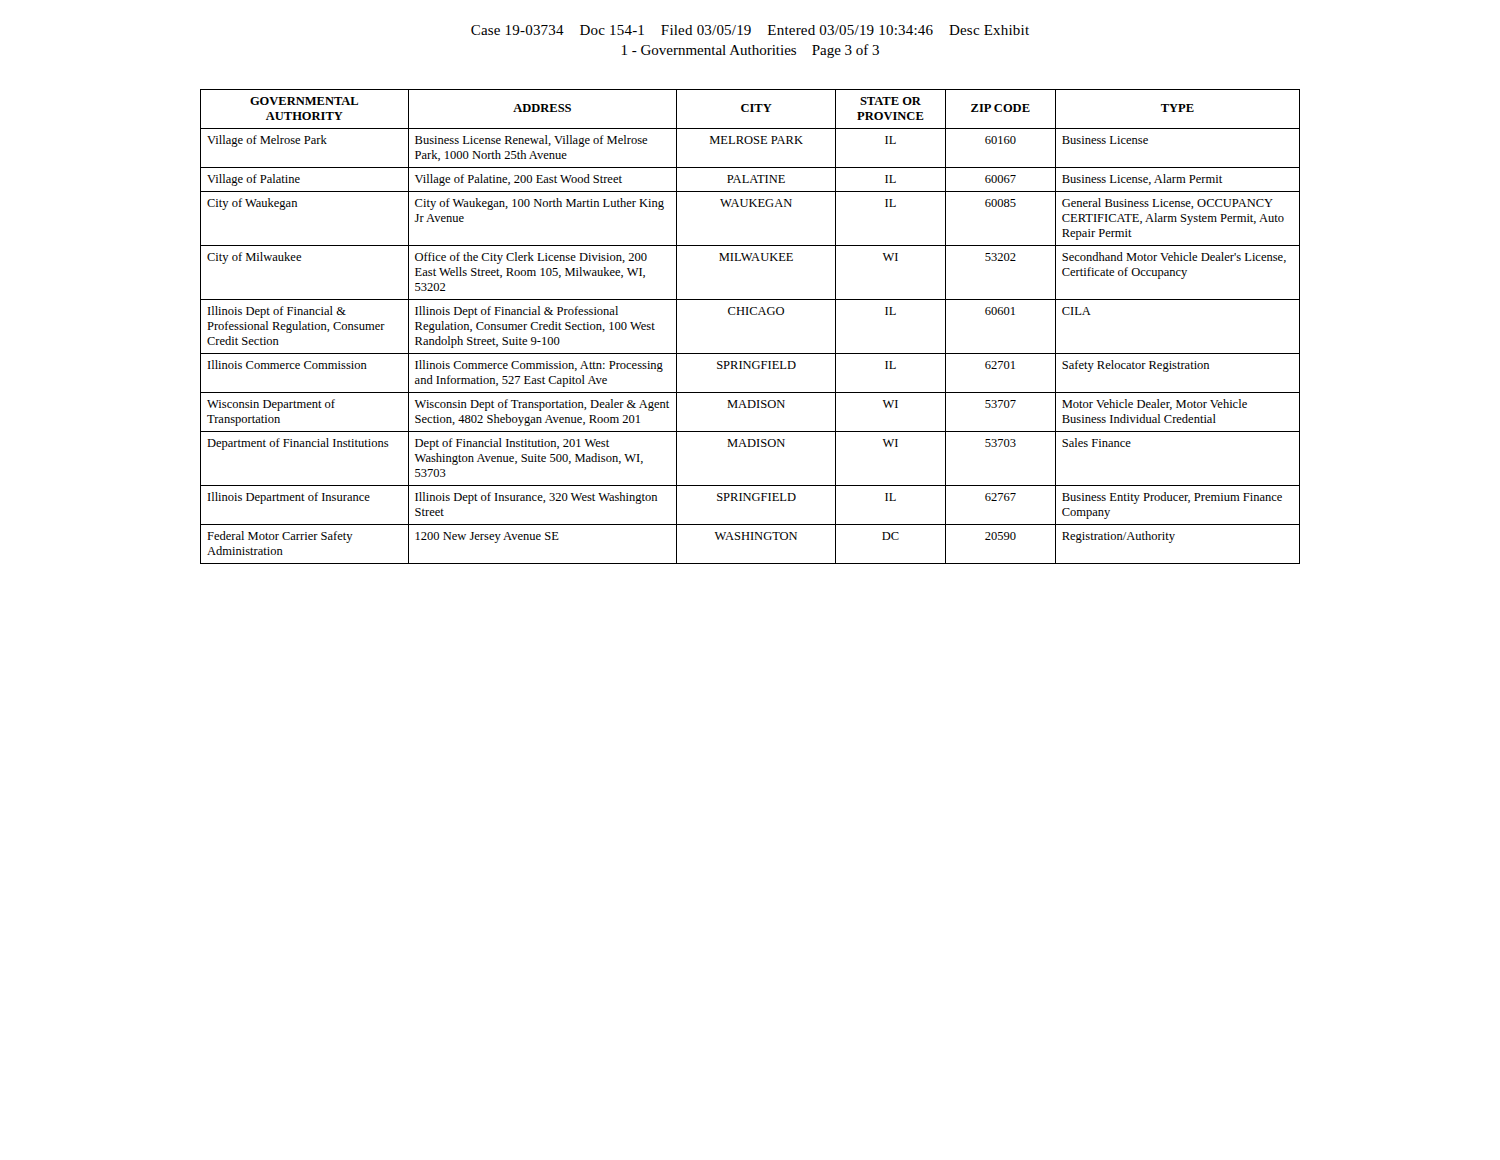Case 19-03734 Doc 154-1 Filed 03/05/19 Entered 03/05/19 10:34:46 Desc Exhibit
1 - Governmental Authorities Page 3 of 3
| GOVERNMENTAL AUTHORITY | ADDRESS | CITY | STATE OR PROVINCE | ZIP CODE | TYPE |
| --- | --- | --- | --- | --- | --- |
| Village of Melrose Park | Business License Renewal, Village of Melrose Park, 1000 North 25th Avenue | MELROSE PARK | IL | 60160 | Business License |
| Village of Palatine | Village of Palatine, 200 East Wood Street | PALATINE | IL | 60067 | Business License, Alarm Permit |
| City of Waukegan | City of Waukegan, 100 North Martin Luther King Jr Avenue | WAUKEGAN | IL | 60085 | General Business License, OCCUPANCY CERTIFICATE, Alarm System Permit, Auto Repair Permit |
| City of Milwaukee | Office of the City Clerk License Division, 200 East Wells Street, Room 105, Milwaukee, WI, 53202 | MILWAUKEE | WI | 53202 | Secondhand Motor Vehicle Dealer's License, Certificate of Occupancy |
| Illinois Dept of Financial & Professional Regulation, Consumer Credit Section | Illinois Dept of Financial & Professional Regulation, Consumer Credit Section, 100 West Randolph Street, Suite 9-100 | CHICAGO | IL | 60601 | CILA |
| Illinois Commerce Commission | Illinois Commerce Commission, Attn: Processing and Information, 527 East Capitol Ave | SPRINGFIELD | IL | 62701 | Safety Relocator Registration |
| Wisconsin Department of Transportation | Wisconsin Dept of Transportation, Dealer & Agent Section, 4802 Sheboygan Avenue, Room 201 | MADISON | WI | 53707 | Motor Vehicle Dealer, Motor Vehicle Business Individual Credential |
| Department of Financial Institutions | Dept of Financial Institution, 201 West Washington Avenue, Suite 500, Madison, WI, 53703 | MADISON | WI | 53703 | Sales Finance |
| Illinois Department of Insurance | Illinois Dept of Insurance, 320 West Washington Street | SPRINGFIELD | IL | 62767 | Business Entity Producer, Premium Finance Company |
| Federal Motor Carrier Safety Administration | 1200 New Jersey Avenue SE | WASHINGTON | DC | 20590 | Registration/Authority |